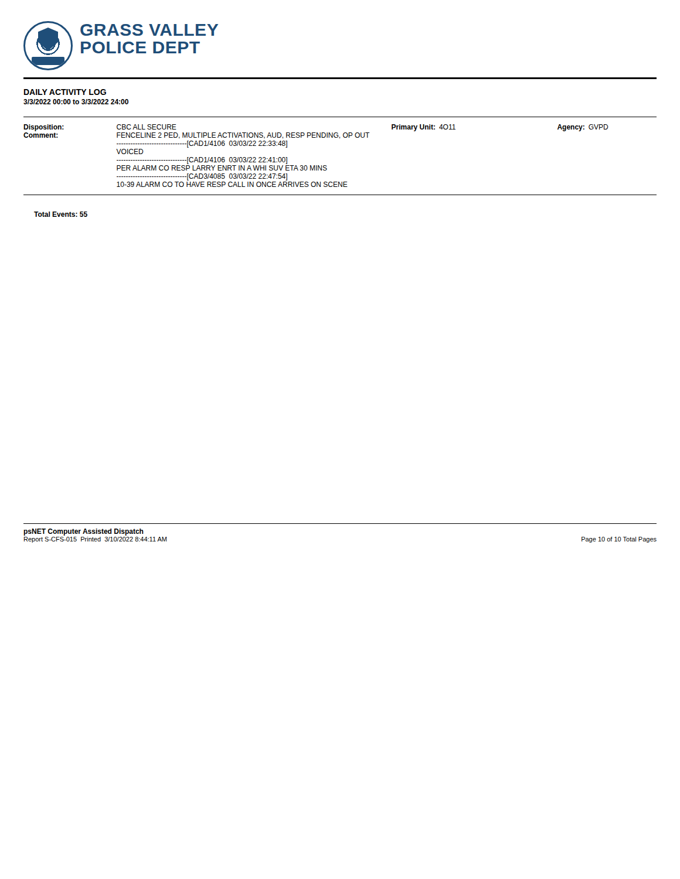GRASS VALLEY
POLICE DEPT
DAILY ACTIVITY LOG
3/3/2022 00:00 to 3/3/2022 24:00
| Disposition: | CBC ALL SECURE | Primary Unit: | 4O11 | Agency: | GVPD |
| Comment: | FENCELINE 2 PED, MULTIPLE ACTIVATIONS, AUD, RESP PENDING, OP OUT ------------------------------[CAD1/4106 03/03/22 22:33:48] VOICED ------------------------------[CAD1/4106 03/03/22 22:41:00] PER ALARM CO RESP LARRY ENRT IN A WHI SUV ETA 30 MINS ------------------------------[CAD3/4085 03/03/22 22:47:54] 10-39 ALARM CO TO HAVE RESP CALL IN ONCE ARRIVES ON SCENE |
Total Events: 55
psNET Computer Assisted Dispatch
Report S-CFS-015 Printed 3/10/2022 8:44:11 AM
Page 10 of 10 Total Pages